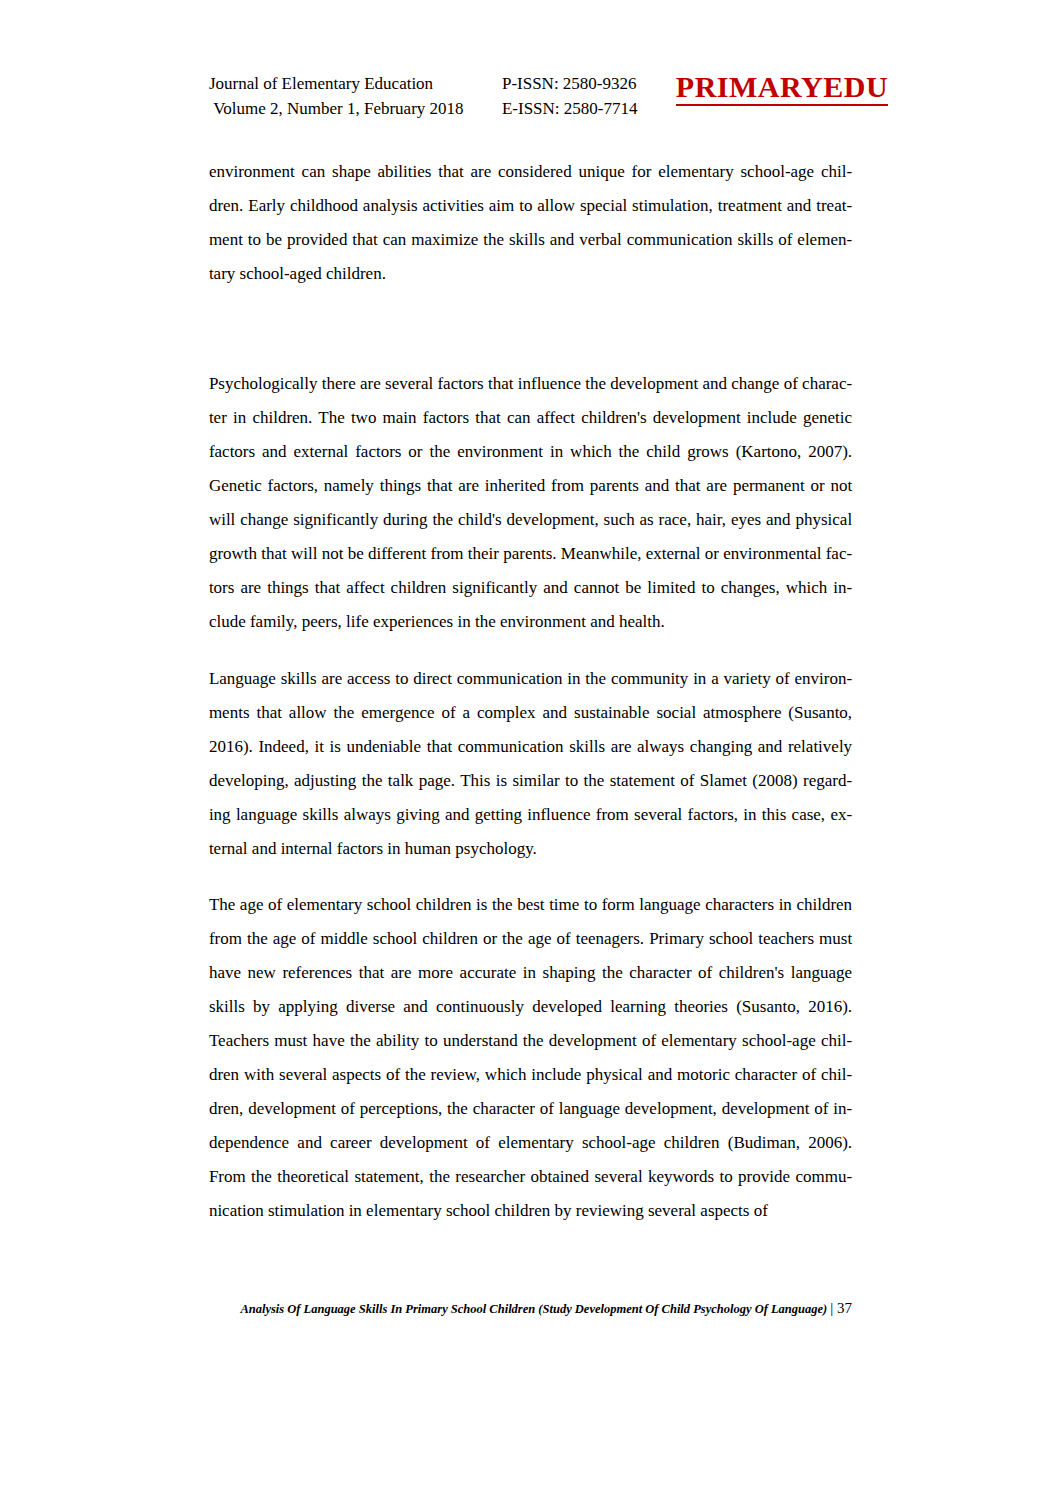Journal of Elementary Education
Volume 2, Number 1, February 2018
P-ISSN: 2580-9326
E-ISSN: 2580-7714
PRIMARYEDU
environment can shape abilities that are considered unique for elementary school-age children. Early childhood analysis activities aim to allow special stimulation, treatment and treatment to be provided that can maximize the skills and verbal communication skills of elementary school-aged children.
Psychologically there are several factors that influence the development and change of character in children. The two main factors that can affect children's development include genetic factors and external factors or the environment in which the child grows (Kartono, 2007). Genetic factors, namely things that are inherited from parents and that are permanent or not will change significantly during the child's development, such as race, hair, eyes and physical growth that will not be different from their parents. Meanwhile, external or environmental factors are things that affect children significantly and cannot be limited to changes, which include family, peers, life experiences in the environment and health.
Language skills are access to direct communication in the community in a variety of environments that allow the emergence of a complex and sustainable social atmosphere (Susanto, 2016). Indeed, it is undeniable that communication skills are always changing and relatively developing, adjusting the talk page. This is similar to the statement of Slamet (2008) regarding language skills always giving and getting influence from several factors, in this case, external and internal factors in human psychology.
The age of elementary school children is the best time to form language characters in children from the age of middle school children or the age of teenagers. Primary school teachers must have new references that are more accurate in shaping the character of children's language skills by applying diverse and continuously developed learning theories (Susanto, 2016). Teachers must have the ability to understand the development of elementary school-age children with several aspects of the review, which include physical and motoric character of children, development of perceptions, the character of language development, development of independence and career development of elementary school-age children (Budiman, 2006). From the theoretical statement, the researcher obtained several keywords to provide communication stimulation in elementary school children by reviewing several aspects of
Analysis Of Language Skills In Primary School Children (Study Development Of Child Psychology Of Language) | 37